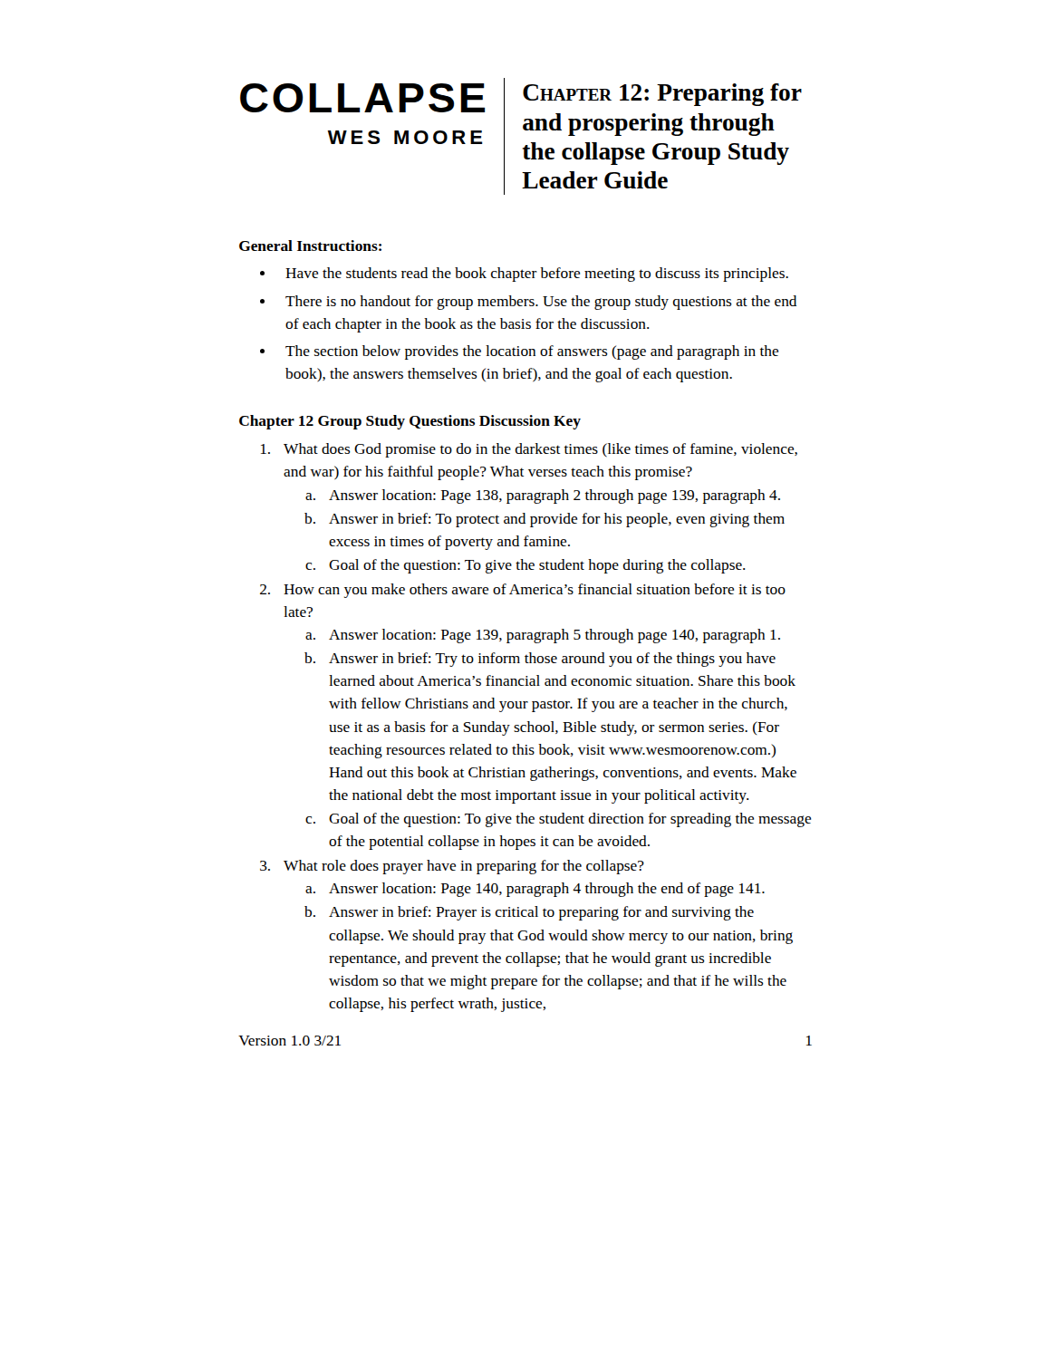COLLAPSE
WES MOORE
Chapter 12: Preparing for and prospering through the collapse Group Study Leader Guide
General Instructions:
Have the students read the book chapter before meeting to discuss its principles.
There is no handout for group members. Use the group study questions at the end of each chapter in the book as the basis for the discussion.
The section below provides the location of answers (page and paragraph in the book), the answers themselves (in brief), and the goal of each question.
Chapter 12 Group Study Questions Discussion Key
What does God promise to do in the darkest times (like times of famine, violence, and war) for his faithful people? What verses teach this promise?
Answer location: Page 138, paragraph 2 through page 139, paragraph 4.
Answer in brief: To protect and provide for his people, even giving them excess in times of poverty and famine.
Goal of the question: To give the student hope during the collapse.
How can you make others aware of America’s financial situation before it is too late?
Answer location: Page 139, paragraph 5 through page 140, paragraph 1.
Answer in brief: Try to inform those around you of the things you have learned about America’s financial and economic situation. Share this book with fellow Christians and your pastor. If you are a teacher in the church, use it as a basis for a Sunday school, Bible study, or sermon series. (For teaching resources related to this book, visit www.wesmoorenow.com.) Hand out this book at Christian gatherings, conventions, and events. Make the national debt the most important issue in your political activity.
Goal of the question: To give the student direction for spreading the message of the potential collapse in hopes it can be avoided.
What role does prayer have in preparing for the collapse?
Answer location: Page 140, paragraph 4 through the end of page 141.
Answer in brief: Prayer is critical to preparing for and surviving the collapse. We should pray that God would show mercy to our nation, bring repentance, and prevent the collapse; that he would grant us incredible wisdom so that we might prepare for the collapse; and that if he wills the collapse, his perfect wrath, justice,
Version 1.0 3/21 1